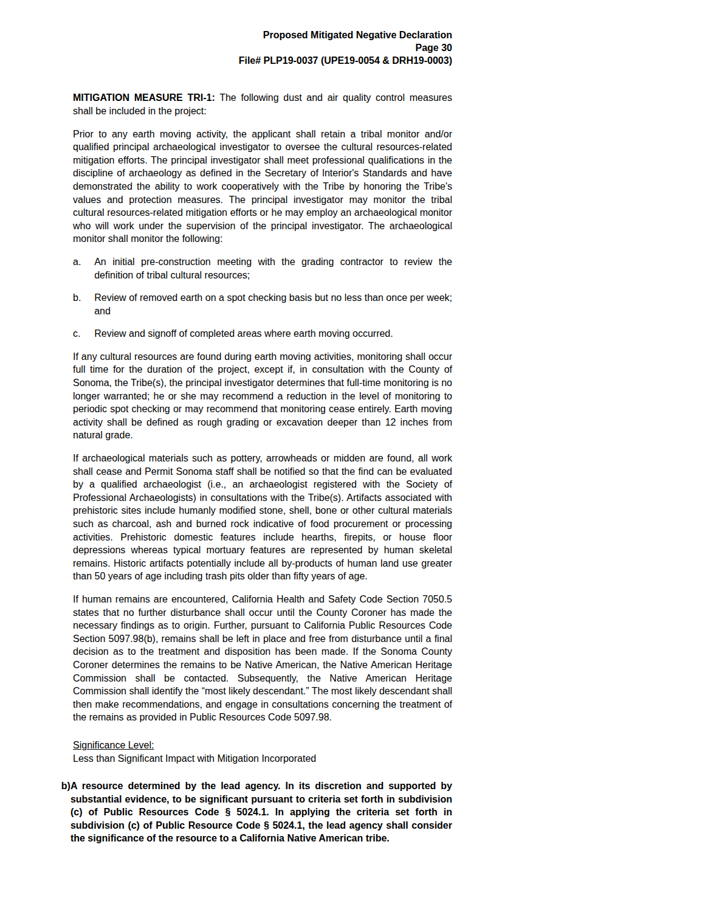Proposed Mitigated Negative Declaration
Page 30
File# PLP19-0037 (UPE19-0054 & DRH19-0003)
MITIGATION MEASURE TRI-1: The following dust and air quality control measures shall be included in the project:
Prior to any earth moving activity, the applicant shall retain a tribal monitor and/or qualified principal archaeological investigator to oversee the cultural resources-related mitigation efforts. The principal investigator shall meet professional qualifications in the discipline of archaeology as defined in the Secretary of lnterior's Standards and have demonstrated the ability to work cooperatively with the Tribe by honoring the Tribe's values and protection measures. The principal investigator may monitor the tribal cultural resources-related mitigation efforts or he may employ an archaeological monitor who will work under the supervision of the principal investigator. The archaeological monitor shall monitor the following:
a. An initial pre-construction meeting with the grading contractor to review the definition of tribal cultural resources;
b. Review of removed earth on a spot checking basis but no less than once per week; and
c. Review and signoff of completed areas where earth moving occurred.
If any cultural resources are found during earth moving activities, monitoring shall occur full time for the duration of the project, except if, in consultation with the County of Sonoma, the Tribe(s), the principal investigator determines that full-time monitoring is no longer warranted; he or she may recommend a reduction in the level of monitoring to periodic spot checking or may recommend that monitoring cease entirely. Earth moving activity shall be defined as rough grading or excavation deeper than 12 inches from natural grade.
If archaeological materials such as pottery, arrowheads or midden are found, all work shall cease and Permit Sonoma staff shall be notified so that the find can be evaluated by a qualified archaeologist (i.e., an archaeologist registered with the Society of Professional Archaeologists) in consultations with the Tribe(s). Artifacts associated with prehistoric sites include humanly modified stone, shell, bone or other cultural materials such as charcoal, ash and burned rock indicative of food procurement or processing activities. Prehistoric domestic features include hearths, firepits, or house floor depressions whereas typical mortuary features are represented by human skeletal remains. Historic artifacts potentially include all by-products of human land use greater than 50 years of age including trash pits older than fifty years of age.
If human remains are encountered, California Health and Safety Code Section 7050.5 states that no further disturbance shall occur until the County Coroner has made the necessary findings as to origin. Further, pursuant to California Public Resources Code Section 5097.98(b), remains shall be left in place and free from disturbance until a final decision as to the treatment and disposition has been made. If the Sonoma County Coroner determines the remains to be Native American, the Native American Heritage Commission shall be contacted. Subsequently, the Native American Heritage Commission shall identify the “most likely descendant.” The most likely descendant shall then make recommendations, and engage in consultations concerning the treatment of the remains as provided in Public Resources Code 5097.98.
Significance Level: Less than Significant Impact with Mitigation Incorporated
b)
A resource determined by the lead agency. In its discretion and supported by substantial evidence, to be significant pursuant to criteria set forth in subdivision (c) of Public Resources Code § 5024.1. In applying the criteria set forth in subdivision (c) of Public Resource Code § 5024.1, the lead agency shall consider the significance of the resource to a California Native American tribe.